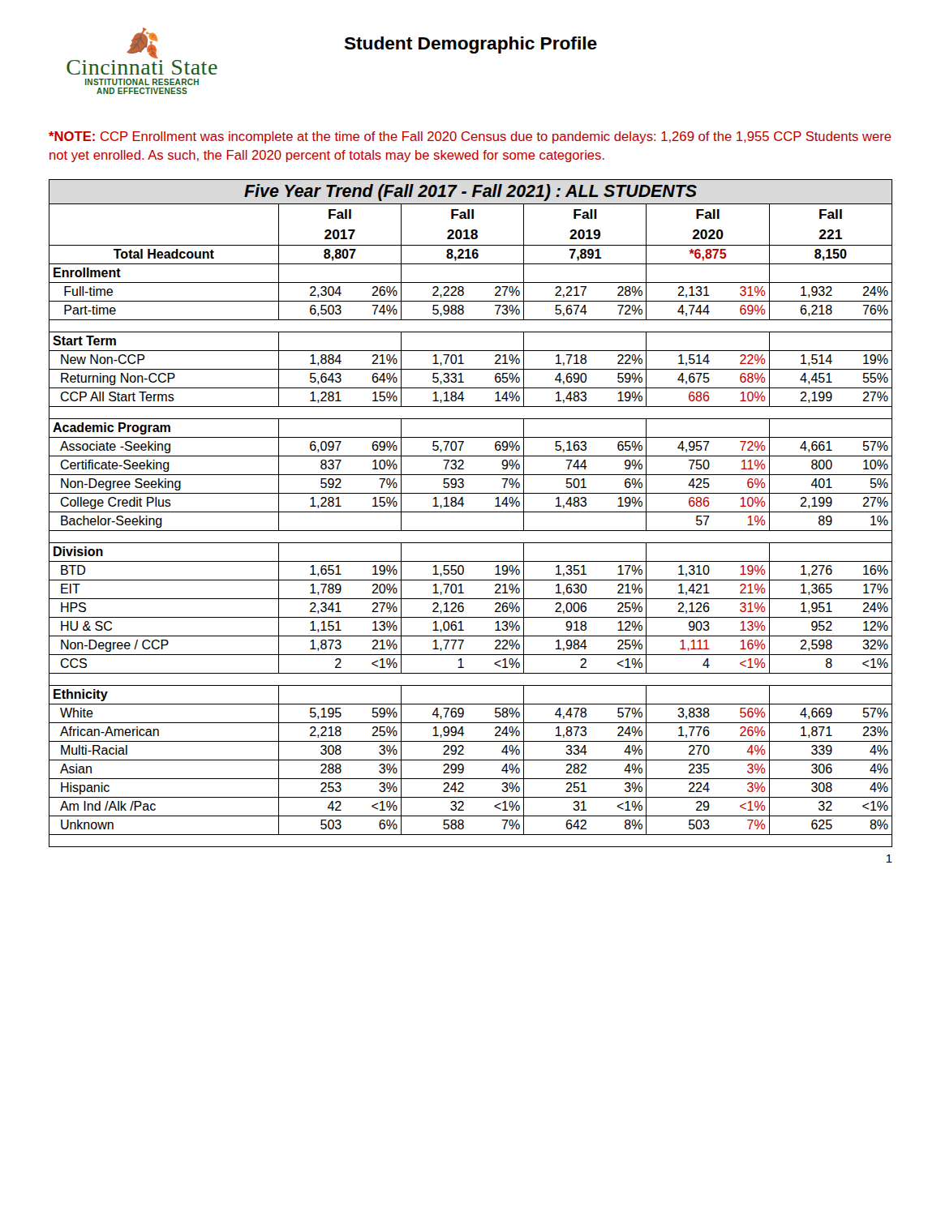🍂
Cincinnati State
INSTITUTIONAL RESEARCH
AND EFFECTIVENESS
Student Demographic Profile
*NOTE: CCP Enrollment was incomplete at the time of the Fall 2020 Census due to pandemic delays: 1,269 of the 1,955 CCP Students were not yet enrolled. As such, the Fall 2020 percent of totals may be skewed for some categories.
| Five Year Trend (Fall 2017 - Fall 2021) : ALL STUDENTS |
| | Fall | Fall | Fall | Fall | Fall |
| | 2017 | 2018 | 2019 | 2020 | 221 |
| Total Headcount | 8,807 | 8,216 | 7,891 | *6,875 | 8,150 |
| Enrollment | | | | | | | | | | |
| Full-time | 2,304 | 26% | 2,228 | 27% | 2,217 | 28% | 2,131 | 31% | 1,932 | 24% |
| Part-time | 6,503 | 74% | 5,988 | 73% | 5,674 | 72% | 4,744 | 69% | 6,218 | 76% |
| Start Term | | | | | | | | | | |
| New Non-CCP | 1,884 | 21% | 1,701 | 21% | 1,718 | 22% | 1,514 | 22% | 1,514 | 19% |
| Returning Non-CCP | 5,643 | 64% | 5,331 | 65% | 4,690 | 59% | 4,675 | 68% | 4,451 | 55% |
| CCP All Start Terms | 1,281 | 15% | 1,184 | 14% | 1,483 | 19% | 686 | 10% | 2,199 | 27% |
| Academic Program | | | | | | | | | | |
| Associate -Seeking | 6,097 | 69% | 5,707 | 69% | 5,163 | 65% | 4,957 | 72% | 4,661 | 57% |
| Certificate-Seeking | 837 | 10% | 732 | 9% | 744 | 9% | 750 | 11% | 800 | 10% |
| Non-Degree Seeking | 592 | 7% | 593 | 7% | 501 | 6% | 425 | 6% | 401 | 5% |
| College Credit Plus | 1,281 | 15% | 1,184 | 14% | 1,483 | 19% | 686 | 10% | 2,199 | 27% |
| Bachelor-Seeking | | | | | | | 57 | 1% | 89 | 1% |
| Division | | | | | | | | | | |
| BTD | 1,651 | 19% | 1,550 | 19% | 1,351 | 17% | 1,310 | 19% | 1,276 | 16% |
| EIT | 1,789 | 20% | 1,701 | 21% | 1,630 | 21% | 1,421 | 21% | 1,365 | 17% |
| HPS | 2,341 | 27% | 2,126 | 26% | 2,006 | 25% | 2,126 | 31% | 1,951 | 24% |
| HU & SC | 1,151 | 13% | 1,061 | 13% | 918 | 12% | 903 | 13% | 952 | 12% |
| Non-Degree / CCP | 1,873 | 21% | 1,777 | 22% | 1,984 | 25% | 1,111 | 16% | 2,598 | 32% |
| CCS | 2 | <1% | 1 | <1% | 2 | <1% | 4 | <1% | 8 | <1% |
| Ethnicity | | | | | | | | | | |
| White | 5,195 | 59% | 4,769 | 58% | 4,478 | 57% | 3,838 | 56% | 4,669 | 57% |
| African-American | 2,218 | 25% | 1,994 | 24% | 1,873 | 24% | 1,776 | 26% | 1,871 | 23% |
| Multi-Racial | 308 | 3% | 292 | 4% | 334 | 4% | 270 | 4% | 339 | 4% |
| Asian | 288 | 3% | 299 | 4% | 282 | 4% | 235 | 3% | 306 | 4% |
| Hispanic | 253 | 3% | 242 | 3% | 251 | 3% | 224 | 3% | 308 | 4% |
| Am Ind /Alk /Pac | 42 | <1% | 32 | <1% | 31 | <1% | 29 | <1% | 32 | <1% |
| Unknown | 503 | 6% | 588 | 7% | 642 | 8% | 503 | 7% | 625 | 8% |
1